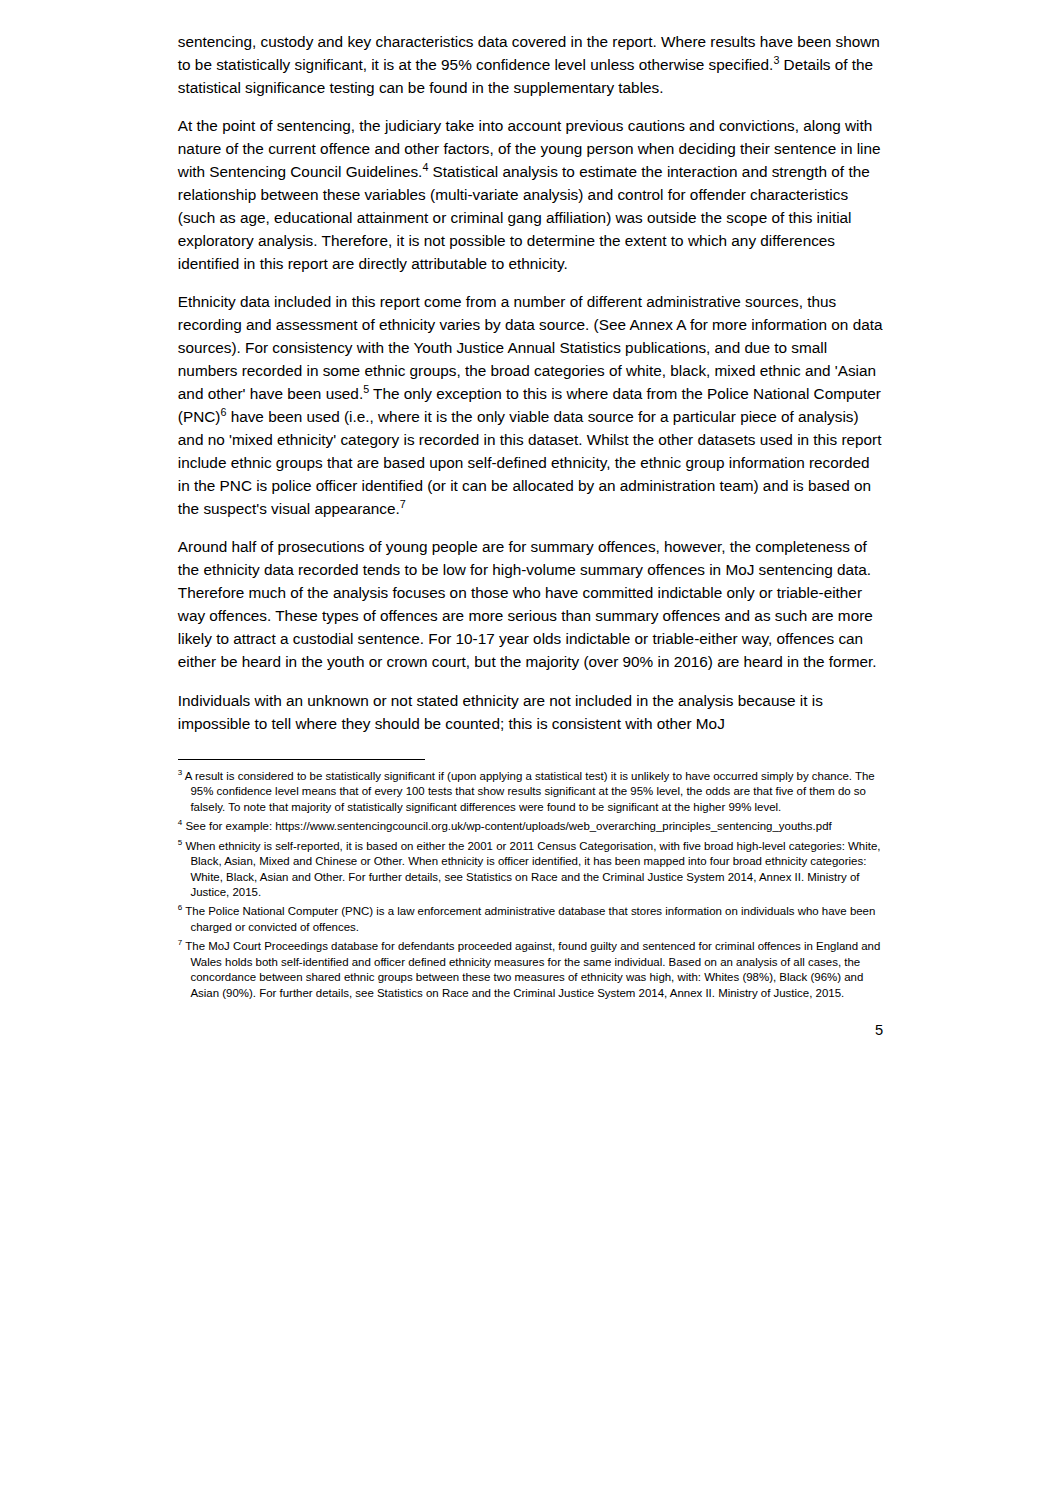sentencing, custody and key characteristics data covered in the report. Where results have been shown to be statistically significant, it is at the 95% confidence level unless otherwise specified.3 Details of the statistical significance testing can be found in the supplementary tables.
At the point of sentencing, the judiciary take into account previous cautions and convictions, along with nature of the current offence and other factors, of the young person when deciding their sentence in line with Sentencing Council Guidelines.4 Statistical analysis to estimate the interaction and strength of the relationship between these variables (multi-variate analysis) and control for offender characteristics (such as age, educational attainment or criminal gang affiliation) was outside the scope of this initial exploratory analysis. Therefore, it is not possible to determine the extent to which any differences identified in this report are directly attributable to ethnicity.
Ethnicity data included in this report come from a number of different administrative sources, thus recording and assessment of ethnicity varies by data source. (See Annex A for more information on data sources). For consistency with the Youth Justice Annual Statistics publications, and due to small numbers recorded in some ethnic groups, the broad categories of white, black, mixed ethnic and 'Asian and other' have been used.5 The only exception to this is where data from the Police National Computer (PNC)6 have been used (i.e., where it is the only viable data source for a particular piece of analysis) and no 'mixed ethnicity' category is recorded in this dataset. Whilst the other datasets used in this report include ethnic groups that are based upon self-defined ethnicity, the ethnic group information recorded in the PNC is police officer identified (or it can be allocated by an administration team) and is based on the suspect's visual appearance.7
Around half of prosecutions of young people are for summary offences, however, the completeness of the ethnicity data recorded tends to be low for high-volume summary offences in MoJ sentencing data. Therefore much of the analysis focuses on those who have committed indictable only or triable-either way offences. These types of offences are more serious than summary offences and as such are more likely to attract a custodial sentence. For 10-17 year olds indictable or triable-either way, offences can either be heard in the youth or crown court, but the majority (over 90% in 2016) are heard in the former.
Individuals with an unknown or not stated ethnicity are not included in the analysis because it is impossible to tell where they should be counted; this is consistent with other MoJ
3 A result is considered to be statistically significant if (upon applying a statistical test) it is unlikely to have occurred simply by chance. The 95% confidence level means that of every 100 tests that show results significant at the 95% level, the odds are that five of them do so falsely. To note that majority of statistically significant differences were found to be significant at the higher 99% level.
4 See for example: https://www.sentencingcouncil.org.uk/wp-content/uploads/web_overarching_principles_sentencing_youths.pdf
5 When ethnicity is self-reported, it is based on either the 2001 or 2011 Census Categorisation, with five broad high-level categories: White, Black, Asian, Mixed and Chinese or Other. When ethnicity is officer identified, it has been mapped into four broad ethnicity categories: White, Black, Asian and Other. For further details, see Statistics on Race and the Criminal Justice System 2014, Annex II. Ministry of Justice, 2015.
6 The Police National Computer (PNC) is a law enforcement administrative database that stores information on individuals who have been charged or convicted of offences.
7 The MoJ Court Proceedings database for defendants proceeded against, found guilty and sentenced for criminal offences in England and Wales holds both self-identified and officer defined ethnicity measures for the same individual. Based on an analysis of all cases, the concordance between shared ethnic groups between these two measures of ethnicity was high, with: Whites (98%), Black (96%) and Asian (90%). For further details, see Statistics on Race and the Criminal Justice System 2014, Annex II. Ministry of Justice, 2015.
5